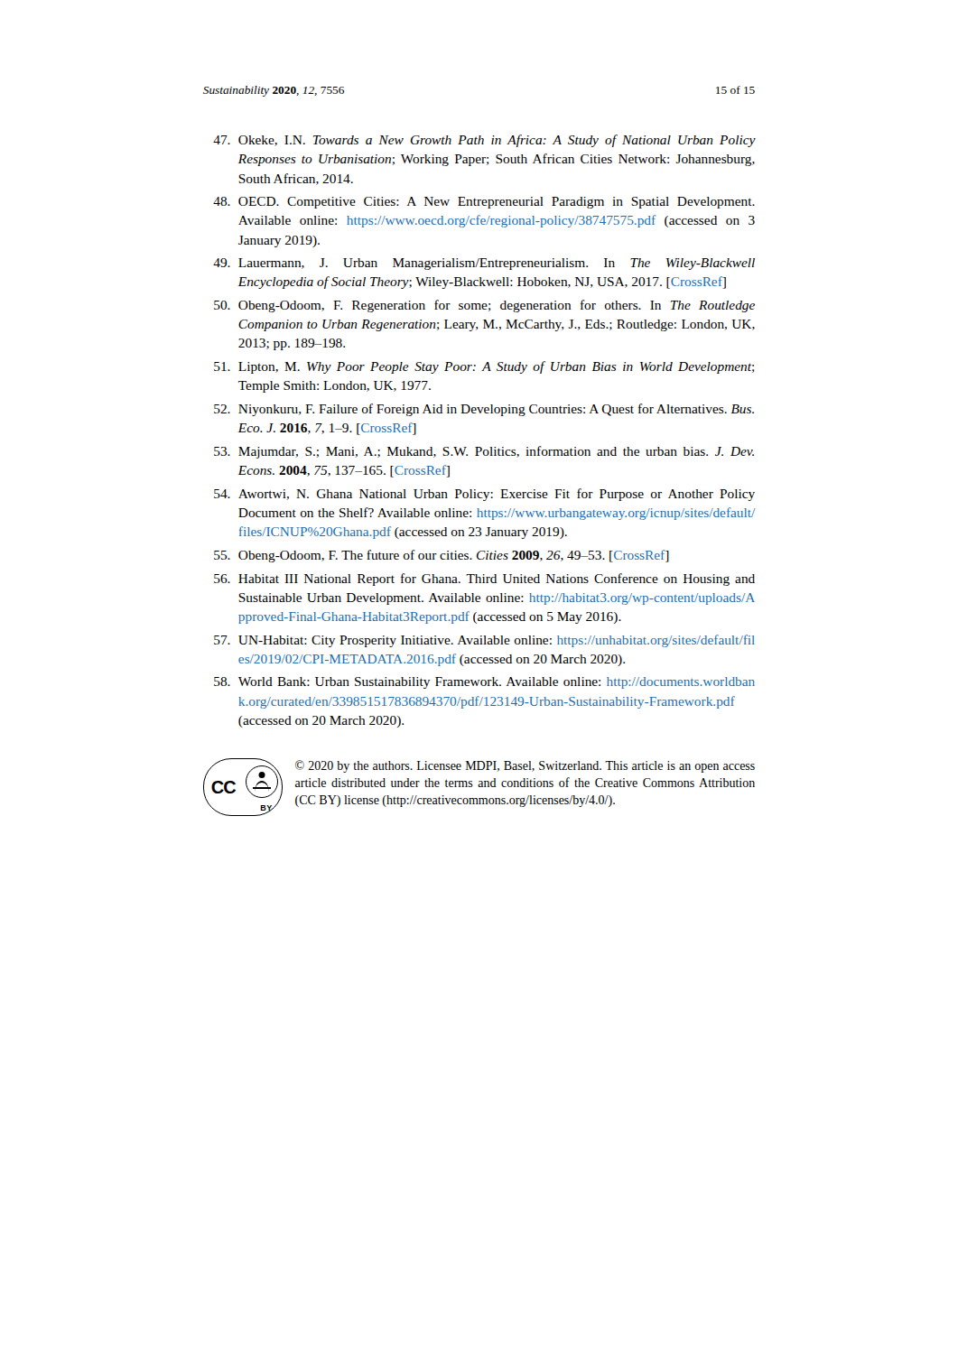Sustainability 2020, 12, 7556
15 of 15
47. Okeke, I.N. Towards a New Growth Path in Africa: A Study of National Urban Policy Responses to Urbanisation; Working Paper; South African Cities Network: Johannesburg, South African, 2014.
48. OECD. Competitive Cities: A New Entrepreneurial Paradigm in Spatial Development. Available online: https://www.oecd.org/cfe/regional-policy/38747575.pdf (accessed on 3 January 2019).
49. Lauermann, J. Urban Managerialism/Entrepreneurialism. In The Wiley-Blackwell Encyclopedia of Social Theory; Wiley-Blackwell: Hoboken, NJ, USA, 2017. [CrossRef]
50. Obeng-Odoom, F. Regeneration for some; degeneration for others. In The Routledge Companion to Urban Regeneration; Leary, M., McCarthy, J., Eds.; Routledge: London, UK, 2013; pp. 189–198.
51. Lipton, M. Why Poor People Stay Poor: A Study of Urban Bias in World Development; Temple Smith: London, UK, 1977.
52. Niyonkuru, F. Failure of Foreign Aid in Developing Countries: A Quest for Alternatives. Bus. Eco. J. 2016, 7, 1–9. [CrossRef]
53. Majumdar, S.; Mani, A.; Mukand, S.W. Politics, information and the urban bias. J. Dev. Econs. 2004, 75, 137–165. [CrossRef]
54. Awortwi, N. Ghana National Urban Policy: Exercise Fit for Purpose or Another Policy Document on the Shelf? Available online: https://www.urbangateway.org/icnup/sites/default/files/ICNUP%20Ghana.pdf (accessed on 23 January 2019).
55. Obeng-Odoom, F. The future of our cities. Cities 2009, 26, 49–53. [CrossRef]
56. Habitat III National Report for Ghana. Third United Nations Conference on Housing and Sustainable Urban Development. Available online: http://habitat3.org/wp-content/uploads/Approved-Final-Ghana-Habitat3Report.pdf (accessed on 5 May 2016).
57. UN-Habitat: City Prosperity Initiative. Available online: https://unhabitat.org/sites/default/files/2019/02/CPI-METADATA.2016.pdf (accessed on 20 March 2020).
58. World Bank: Urban Sustainability Framework. Available online: http://documents.worldbank.org/curated/en/339851517836894370/pdf/123149-Urban-Sustainability-Framework.pdf (accessed on 20 March 2020).
CC
BY
© 2020 by the authors. Licensee MDPI, Basel, Switzerland. This article is an open access article distributed under the terms and conditions of the Creative Commons Attribution (CC BY) license (http://creativecommons.org/licenses/by/4.0/).